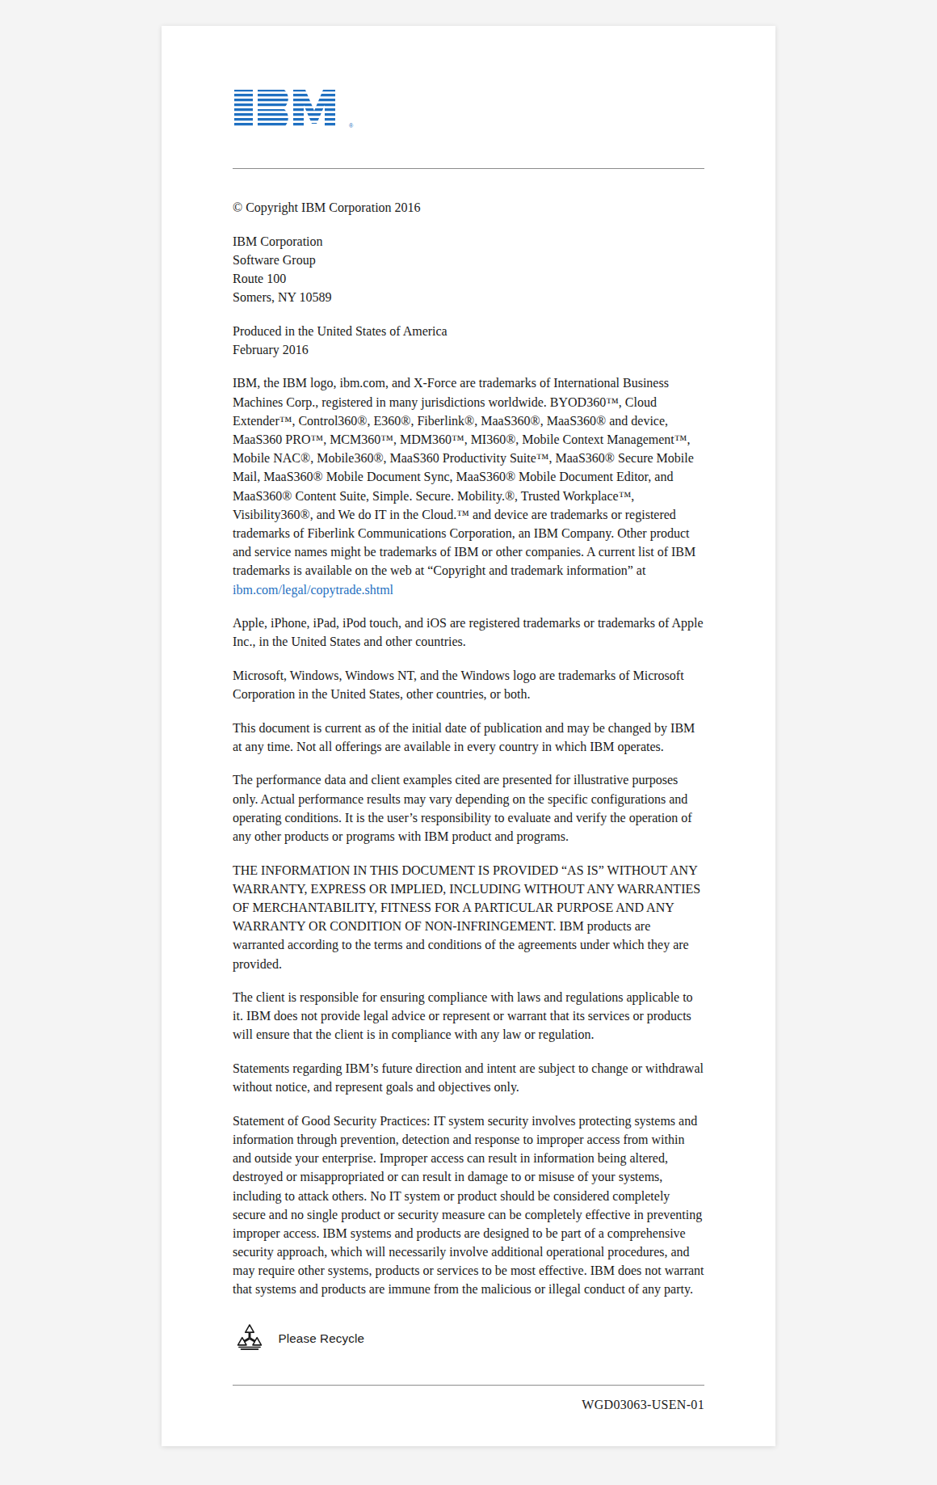®
© Copyright IBM Corporation 2016
IBM Corporation Software Group Route 100 Somers, NY 10589
Produced in the United States of America
February 2016
IBM, the IBM logo, ibm.com, and X-Force are trademarks of International Business Machines Corp., registered in many jurisdictions worldwide. BYOD360™, Cloud Extender™, Control360®, E360®, Fiberlink®, MaaS360®, MaaS360® and device, MaaS360 PRO™, MCM360™, MDM360™, MI360®, Mobile Context Management™, Mobile NAC®, Mobile360®, MaaS360 Productivity Suite™, MaaS360® Secure Mobile Mail, MaaS360® Mobile Document Sync, MaaS360® Mobile Document Editor, and MaaS360® Content Suite, Simple. Secure. Mobility.®, Trusted Workplace™, Visibility360®, and We do IT in the Cloud.™ and device are trademarks or registered trademarks of Fiberlink Communications Corporation, an IBM Company. Other product and service names might be trademarks of IBM or other companies. A current list of IBM trademarks is available on the web at “Copyright and trademark information” at ibm.com/legal/copytrade.shtml
Apple, iPhone, iPad, iPod touch, and iOS are registered trademarks or trademarks of Apple Inc., in the United States and other countries.
Microsoft, Windows, Windows NT, and the Windows logo are trademarks of Microsoft Corporation in the United States, other countries, or both.
This document is current as of the initial date of publication and may be changed by IBM at any time. Not all offerings are available in every country in which IBM operates.
The performance data and client examples cited are presented for illustrative purposes only. Actual performance results may vary depending on the specific configurations and operating conditions. It is the user’s responsibility to evaluate and verify the operation of any other products or programs with IBM product and programs.
THE INFORMATION IN THIS DOCUMENT IS PROVIDED “AS IS” WITHOUT ANY WARRANTY, EXPRESS OR IMPLIED, INCLUDING WITHOUT ANY WARRANTIES OF MERCHANTABILITY, FITNESS FOR A PARTICULAR PURPOSE AND ANY WARRANTY OR CONDITION OF NON-INFRINGEMENT. IBM products are warranted according to the terms and conditions of the agreements under which they are provided.
The client is responsible for ensuring compliance with laws and regulations applicable to it. IBM does not provide legal advice or represent or warrant that its services or products will ensure that the client is in compliance with any law or regulation.
Statements regarding IBM’s future direction and intent are subject to change or withdrawal without notice, and represent goals and objectives only.
Statement of Good Security Practices: IT system security involves protecting systems and information through prevention, detection and response to improper access from within and outside your enterprise. Improper access can result in information being altered, destroyed or misappropriated or can result in damage to or misuse of your systems, including to attack others. No IT system or product should be considered completely secure and no single product or security measure can be completely effective in preventing improper access. IBM systems and products are designed to be part of a comprehensive security approach, which will necessarily involve additional operational procedures, and may require other systems, products or services to be most effective. IBM does not warrant that systems and products are immune from the malicious or illegal conduct of any party.
Please Recycle
WGD03063-USEN-01